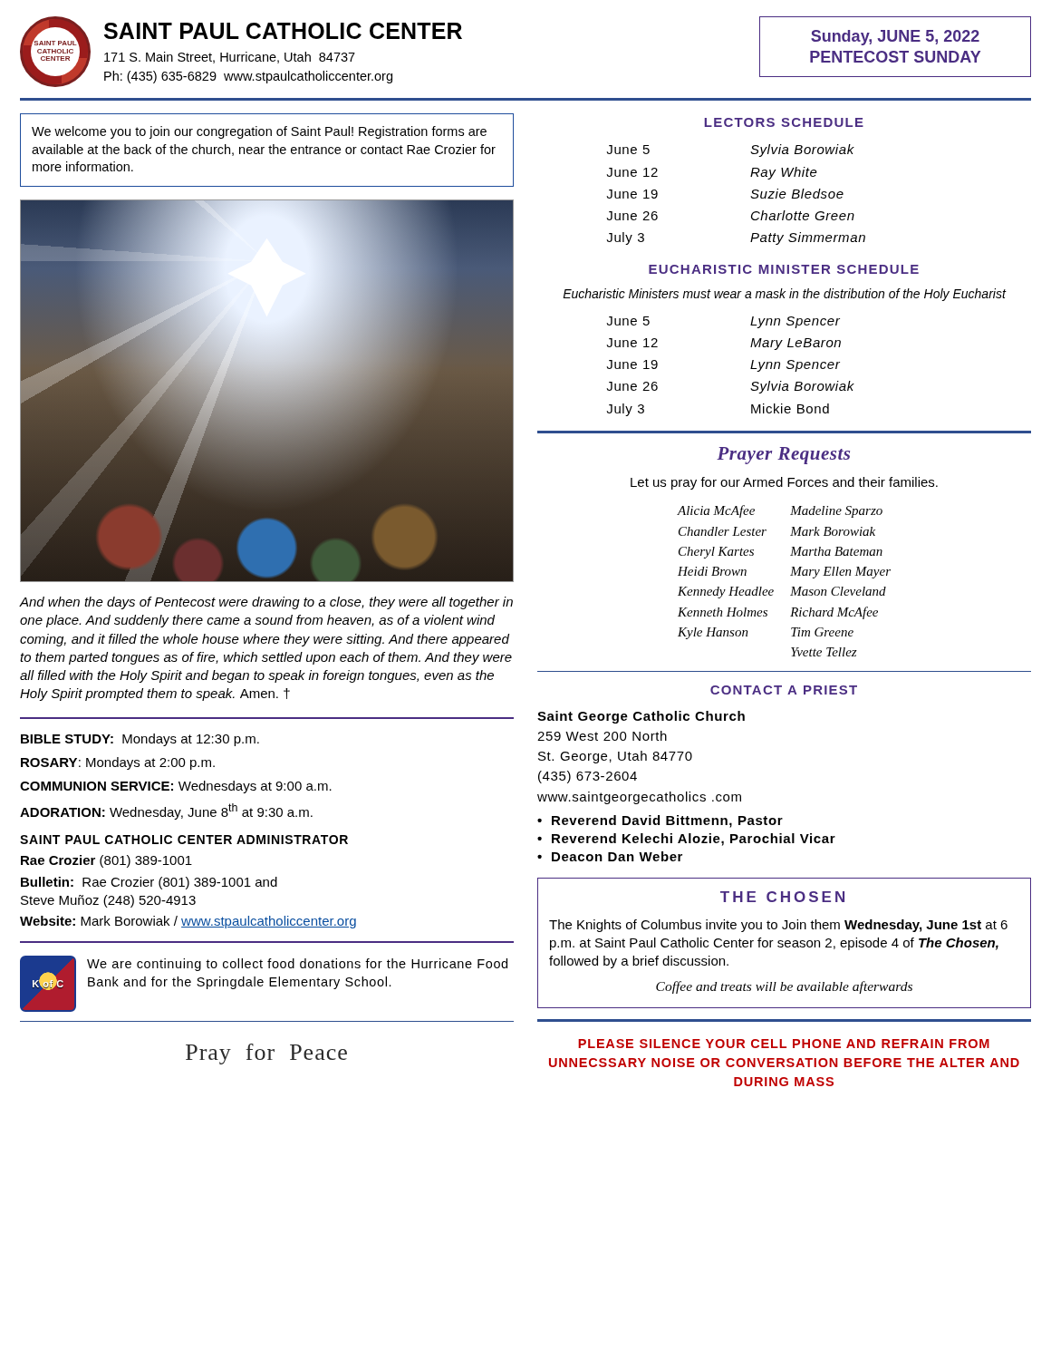SAINT PAUL
CATHOLIC
CENTER
SAINT PAUL CATHOLIC CENTER
171 S. Main Street, Hurricane, Utah 84737
Ph: (435) 635-6829 www.stpaulcatholiccenter.org
Sunday, JUNE 5, 2022
PENTECOST SUNDAY
We welcome you to join our congregation of Saint Paul! Registration forms are available at the back of the church, near the entrance or contact Rae Crozier for more information.
And when the days of Pentecost were drawing to a close, they were all together in one place. And suddenly there came a sound from heaven, as of a violent wind coming, and it filled the whole house where they were sitting. And there appeared to them parted tongues as of fire, which settled upon each of them. And they were all filled with the Holy Spirit and began to speak in foreign tongues, even as the Holy Spirit prompted them to speak. Amen. †
BIBLE STUDY: Mondays at 12:30 p.m.
ROSARY: Mondays at 2:00 p.m.
COMMUNION SERVICE: Wednesdays at 9:00 a.m.
ADORATION: Wednesday, June 8th at 9:30 a.m.
SAINT PAUL CATHOLIC CENTER ADMINISTRATOR
Rae Crozier (801) 389-1001
Bulletin: Rae Crozier (801) 389-1001 and
Steve Muñoz (248) 520-4913
Website: Mark Borowiak / www.stpaulcatholiccenter.org
K of C
We are continuing to collect food donations for the Hurricane Food Bank and for the Springdale Elementary School.
Pray for Peace
LECTORS SCHEDULE
| June 5 | Sylvia Borowiak |
| June 12 | Ray White |
| June 19 | Suzie Bledsoe |
| June 26 | Charlotte Green |
| July 3 | Patty Simmerman |
EUCHARISTIC MINISTER SCHEDULE
Eucharistic Ministers must wear a mask in the distribution of the Holy Eucharist
| June 5 | Lynn Spencer |
| June 12 | Mary LeBaron |
| June 19 | Lynn Spencer |
| June 26 | Sylvia Borowiak |
| July 3 | Mickie Bond |
Prayer Requests
Let us pray for our Armed Forces and their families.
Alicia McAfee
Chandler Lester
Cheryl Kartes
Heidi Brown
Kennedy Headlee
Kenneth Holmes
Kyle Hanson
Madeline Sparzo
Mark Borowiak
Martha Bateman
Mary Ellen Mayer
Mason Cleveland
Richard McAfee
Tim Greene
Yvette Tellez
CONTACT A PRIEST
Saint George Catholic Church
259 West 200 North
St. George, Utah 84770
(435) 673-2604
www.saintgeorgecatholics .com
Reverend David Bittmenn, Pastor
Reverend Kelechi Alozie, Parochial Vicar
Deacon Dan Weber
THE CHOSEN
The Knights of Columbus invite you to Join them Wednesday, June 1st at 6 p.m. at Saint Paul Catholic Center for season 2, episode 4 of The Chosen, followed by a brief discussion.
Coffee and treats will be available afterwards
PLEASE SILENCE YOUR CELL PHONE AND REFRAIN FROM UNNECSSARY NOISE OR CONVERSATION BEFORE THE ALTER AND DURING MASS